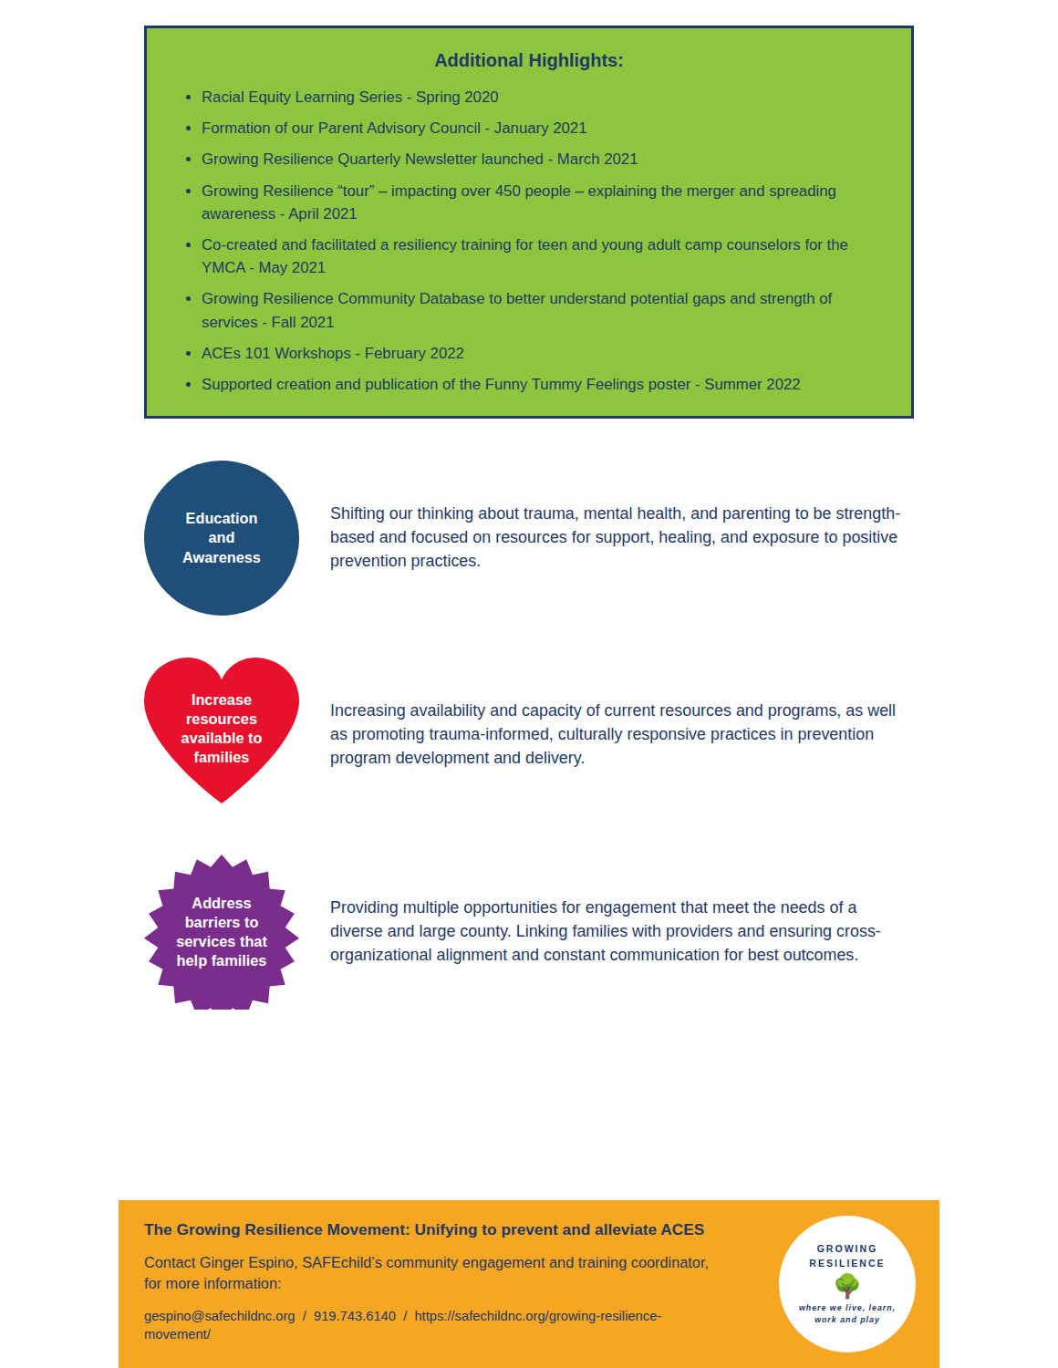Additional Highlights:
Racial Equity Learning Series - Spring 2020
Formation of our Parent Advisory Council - January 2021
Growing Resilience Quarterly Newsletter launched - March 2021
Growing Resilience “tour” – impacting over 450 people – explaining the merger and spreading awareness - April 2021
Co-created and facilitated a resiliency training for teen and young adult camp counselors for the YMCA - May 2021
Growing Resilience Community Database to better understand potential gaps and strength of services - Fall 2021
ACEs 101 Workshops - February 2022
Supported creation and publication of the Funny Tummy Feelings poster - Summer 2022
Education
and
Awareness
Shifting our thinking about trauma, mental health, and parenting to be strength-based and focused on resources for support, healing, and exposure to positive prevention practices.
Increase
resources
available to
families
Increasing availability and capacity of current resources and programs, as well as promoting trauma-informed, culturally responsive practices in prevention program development and delivery.
Address
barriers to
services that
help families
Providing multiple opportunities for engagement that meet the needs of a diverse and large county. Linking families with providers and ensuring cross-organizational alignment and constant communication for best outcomes.
The Growing Resilience Movement: Unifying to prevent and alleviate ACES
Contact Ginger Espino, SAFEchild’s community engagement and training coordinator, for more information:
gespino@safechildnc.org / 919.743.6140 / https://safechildnc.org/growing-resilience-movement/
GROWING RESILIENCE 🌳 where we live, learn, work and play